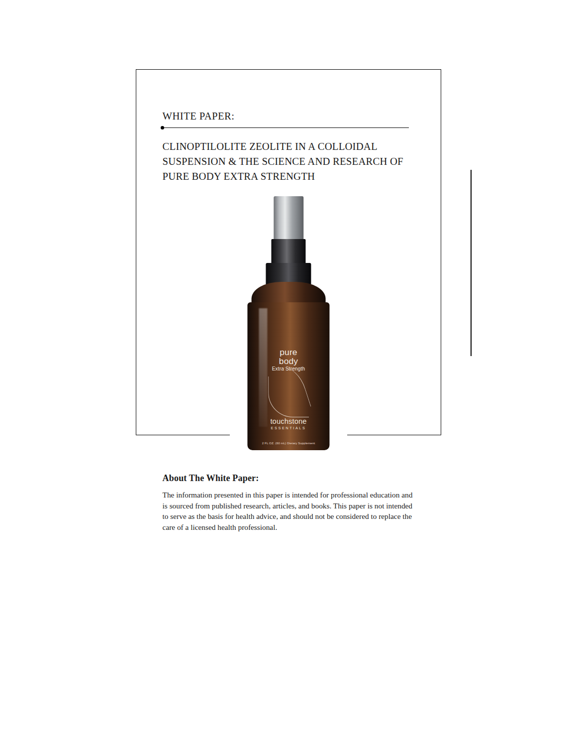WHITE PAPER:
CLINOPTILOLITE ZEOLITE IN A COLLOIDAL SUSPENSION & THE SCIENCE AND RESEARCH OF PURE BODY EXTRA STRENGTH
pure body Extra Strength
touchstone ESSENTIALS
2 FL OZ. (60 mL) Dietary Supplement
About The White Paper:
The information presented in this paper is intended for professional education and is sourced from published research, articles, and books. This paper is not intended to serve as the basis for health advice, and should not be considered to replace the care of a licensed health professional.